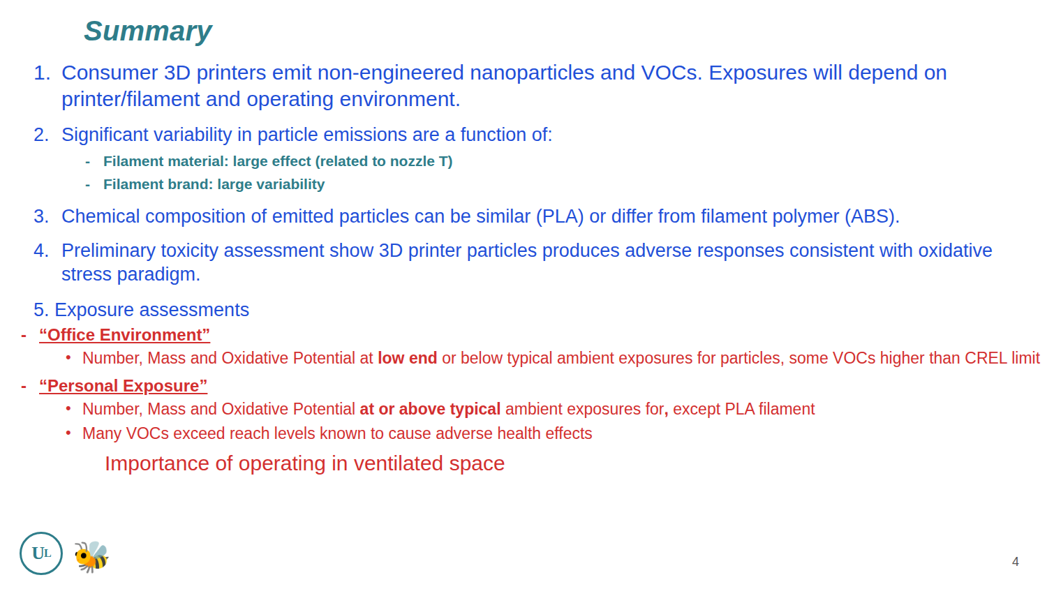Summary
Consumer 3D printers emit non-engineered nanoparticles and VOCs. Exposures will depend on printer/filament and operating environment.
Significant variability in particle emissions are a function of:
Filament material: large effect (related to nozzle T)
Filament brand: large variability
Chemical composition of emitted particles can be similar (PLA) or differ from filament polymer (ABS).
Preliminary toxicity assessment show 3D printer particles produces adverse responses consistent with oxidative stress paradigm.
5. Exposure assessments
“Office Environment”
Number, Mass and Oxidative Potential at low end or below typical ambient exposures for particles, some VOCs higher than CREL limit
“Personal Exposure”
Number, Mass and Oxidative Potential at or above typical ambient exposures for, except PLA filament
Many VOCs exceed reach levels known to cause adverse health effects
Importance of operating in ventilated space
UL
🐝
4